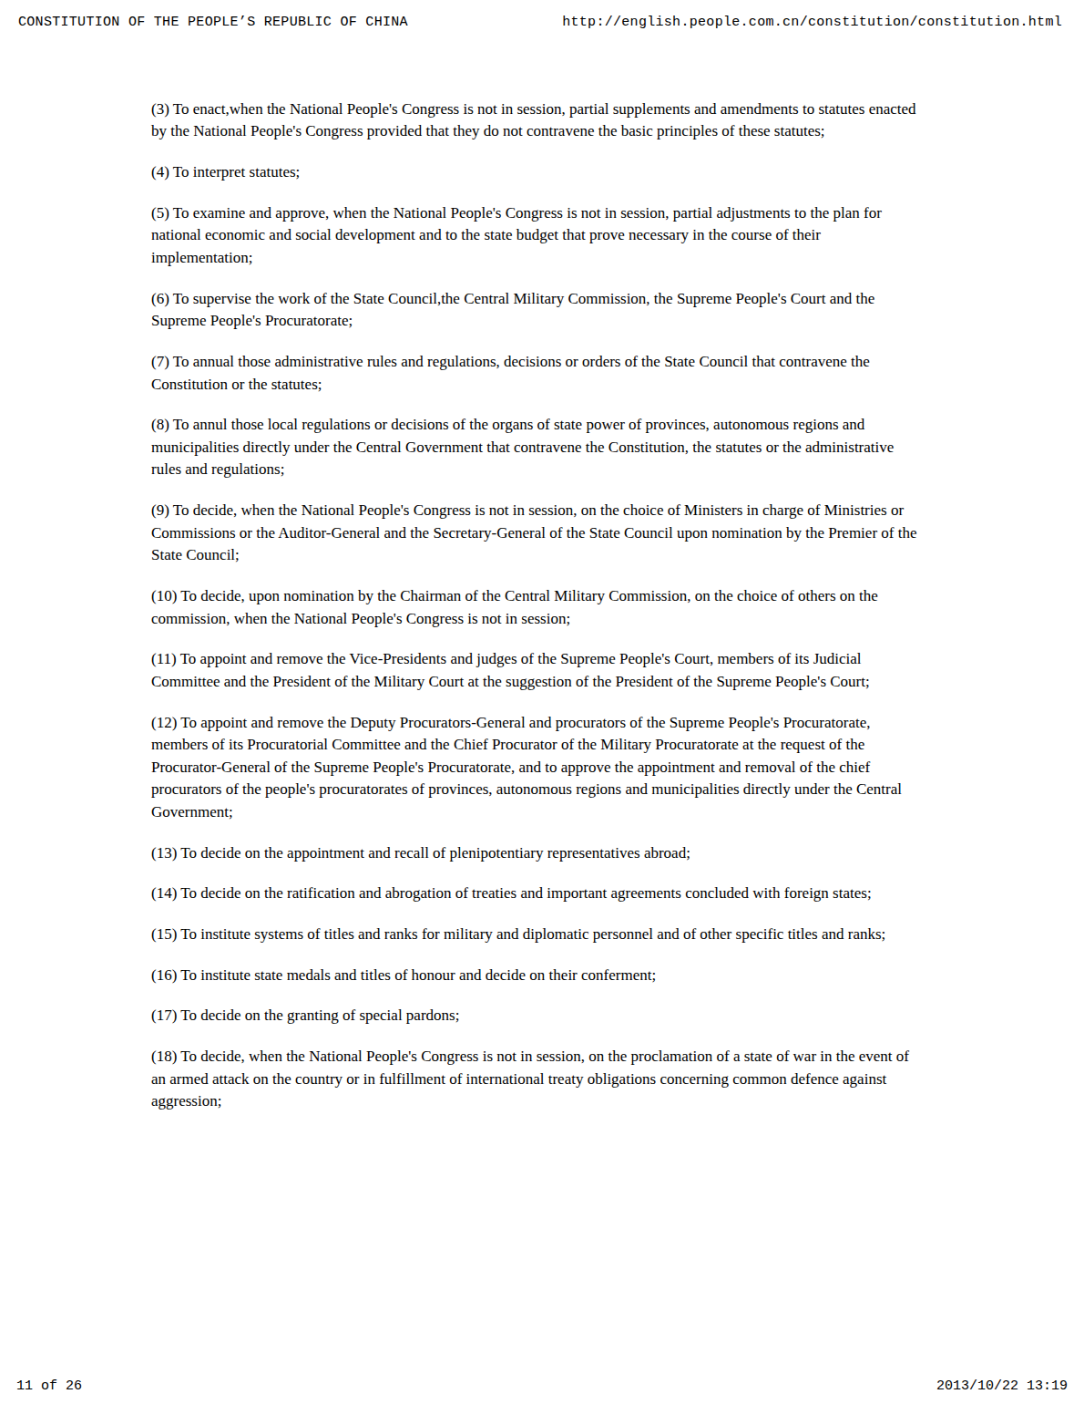CONSTITUTION OF THE PEOPLE’S REPUBLIC OF CHINA http://english.people.com.cn/constitution/constitution.html
(3) To enact,when the National People's Congress is not in session, partial supplements and amendments to statutes enacted by the National People's Congress provided that they do not contravene the basic principles of these statutes;
(4) To interpret statutes;
(5) To examine and approve, when the National People's Congress is not in session, partial adjustments to the plan for national economic and social development and to the state budget that prove necessary in the course of their implementation;
(6) To supervise the work of the State Council,the Central Military Commission, the Supreme People's Court and the Supreme People's Procuratorate;
(7) To annual those administrative rules and regulations, decisions or orders of the State Council that contravene the Constitution or the statutes;
(8) To annul those local regulations or decisions of the organs of state power of provinces, autonomous regions and municipalities directly under the Central Government that contravene the Constitution, the statutes or the administrative rules and regulations;
(9) To decide, when the National People's Congress is not in session, on the choice of Ministers in charge of Ministries or Commissions or the Auditor-General and the Secretary-General of the State Council upon nomination by the Premier of the State Council;
(10) To decide, upon nomination by the Chairman of the Central Military Commission, on the choice of others on the commission, when the National People's Congress is not in session;
(11) To appoint and remove the Vice-Presidents and judges of the Supreme People's Court, members of its Judicial Committee and the President of the Military Court at the suggestion of the President of the Supreme People's Court;
(12) To appoint and remove the Deputy Procurators-General and procurators of the Supreme People's Procuratorate, members of its Procuratorial Committee and the Chief Procurator of the Military Procuratorate at the request of the Procurator-General of the Supreme People's Procuratorate, and to approve the appointment and removal of the chief procurators of the people's procuratorates of provinces, autonomous regions and municipalities directly under the Central Government;
(13) To decide on the appointment and recall of plenipotentiary representatives abroad;
(14) To decide on the ratification and abrogation of treaties and important agreements concluded with foreign states;
(15) To institute systems of titles and ranks for military and diplomatic personnel and of other specific titles and ranks;
(16) To institute state medals and titles of honour and decide on their conferment;
(17) To decide on the granting of special pardons;
(18) To decide, when the National People's Congress is not in session, on the proclamation of a state of war in the event of an armed attack on the country or in fulfillment of international treaty obligations concerning common defence against aggression;
11 of 26 2013/10/22 13:19